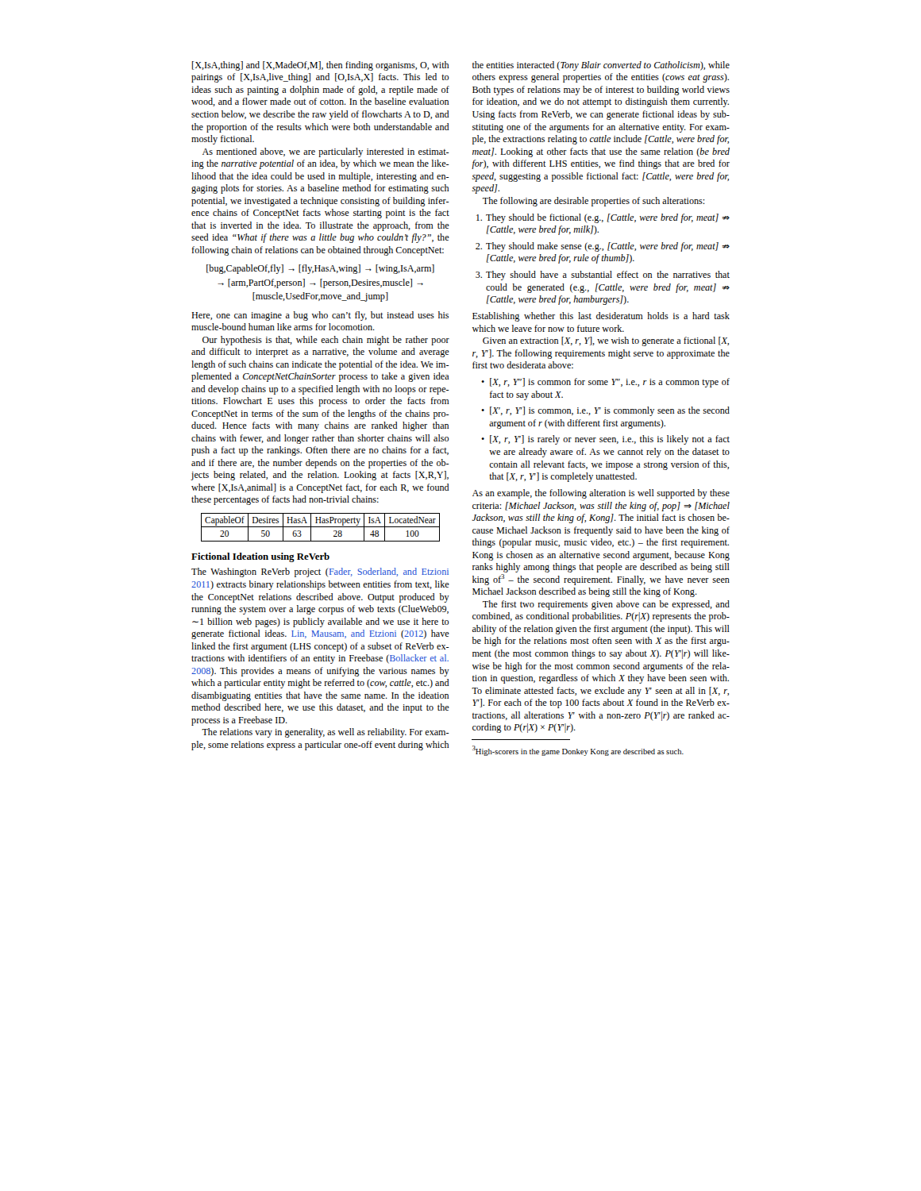[X,IsA,thing] and [X,MadeOf,M], then finding organisms, O, with pairings of [X,IsA,live_thing] and [O,IsA,X] facts. This led to ideas such as painting a dolphin made of gold, a reptile made of wood, and a flower made out of cotton. In the baseline evaluation section below, we describe the raw yield of flowcharts A to D, and the proportion of the results which were both understandable and mostly fictional.
As mentioned above, we are particularly interested in estimating the narrative potential of an idea, by which we mean the likelihood that the idea could be used in multiple, interesting and engaging plots for stories. As a baseline method for estimating such potential, we investigated a technique consisting of building inference chains of ConceptNet facts whose starting point is the fact that is inverted in the idea. To illustrate the approach, from the seed idea “What if there was a little bug who couldn’t fly?”, the following chain of relations can be obtained through ConceptNet:
[bug,CapableOf,fly] → [fly,HasA,wing] → [wing,IsA,arm]→ [arm,PartOf,person] → [person,Desires,muscle] →[muscle,UsedFor,move_and_jump]
Here, one can imagine a bug who can’t fly, but instead uses his muscle-bound human like arms for locomotion.
Our hypothesis is that, while each chain might be rather poor and difficult to interpret as a narrative, the volume and average length of such chains can indicate the potential of the idea. We implemented a ConceptNetChainSorter process to take a given idea and develop chains up to a specified length with no loops or repetitions. Flowchart E uses this process to order the facts from ConceptNet in terms of the sum of the lengths of the chains produced. Hence facts with many chains are ranked higher than chains with fewer, and longer rather than shorter chains will also push a fact up the rankings. Often there are no chains for a fact, and if there are, the number depends on the properties of the objects being related, and the relation. Looking at facts [X,R,Y], where [X,IsA,animal] is a ConceptNet fact, for each R, we found these percentages of facts had non-trivial chains:
| CapableOf | Desires | HasA | HasProperty | IsA | LocatedNear |
| 20 | 50 | 63 | 28 | 48 | 100 |
Fictional Ideation using ReVerb
The Washington ReVerb project (Fader, Soderland, and Etzioni 2011) extracts binary relationships between entities from text, like the ConceptNet relations described above. Output produced by running the system over a large corpus of web texts (ClueWeb09, ∼1 billion web pages) is publicly available and we use it here to generate fictional ideas. Lin, Mausam, and Etzioni (2012) have linked the first argument (LHS concept) of a subset of ReVerb extractions with identifiers of an entity in Freebase (Bollacker et al. 2008). This provides a means of unifying the various names by which a particular entity might be referred to (cow, cattle, etc.) and disambiguating entities that have the same name. In the ideation method described here, we use this dataset, and the input to the process is a Freebase ID.
The relations vary in generality, as well as reliability. For example, some relations express a particular one-off event during which the entities interacted (Tony Blair converted to Catholicism), while others express general properties of the entities (cows eat grass). Both types of relations may be of interest to building world views for ideation, and we do not attempt to distinguish them currently. Using facts from ReVerb, we can generate fictional ideas by substituting one of the arguments for an alternative entity. For example, the extractions relating to cattle include [Cattle, were bred for, meat]. Looking at other facts that use the same relation (be bred for), with different LHS entities, we find things that are bred for speed, suggesting a possible fictional fact: [Cattle, were bred for, speed].
The following are desirable properties of such alterations:
They should be fictional (e.g., [Cattle, were bred for, meat] ⇏ [Cattle, were bred for, milk]).
They should make sense (e.g., [Cattle, were bred for, meat] ⇏ [Cattle, were bred for, rule of thumb]).
They should have a substantial effect on the narratives that could be generated (e.g., [Cattle, were bred for, meat] ⇏ [Cattle, were bred for, hamburgers]).
Establishing whether this last desideratum holds is a hard task which we leave for now to future work.
Given an extraction [X, r, Y], we wish to generate a fictional [X, r, Y′]. The following requirements might serve to approximate the first two desiderata above:
[X, r, Y″] is common for some Y″, i.e., r is a common type of fact to say about X.
[X′, r, Y′] is common, i.e., Y′ is commonly seen as the second argument of r (with different first arguments).
[X, r, Y′] is rarely or never seen, i.e., this is likely not a fact we are already aware of. As we cannot rely on the dataset to contain all relevant facts, we impose a strong version of this, that [X, r, Y′] is completely unattested.
As an example, the following alteration is well supported by these criteria: [Michael Jackson, was still the king of, pop] ⇒ [Michael Jackson, was still the king of, Kong]. The initial fact is chosen because Michael Jackson is frequently said to have been the king of things (popular music, music video, etc.) – the first requirement. Kong is chosen as an alternative second argument, because Kong ranks highly among things that people are described as being still king of3 – the second requirement. Finally, we have never seen Michael Jackson described as being still the king of Kong.
The first two requirements given above can be expressed, and combined, as conditional probabilities. P(r|X) represents the probability of the relation given the first argument (the input). This will be high for the relations most often seen with X as the first argument (the most common things to say about X). P(Y′|r) will likewise be high for the most common second arguments of the relation in question, regardless of which X they have been seen with. To eliminate attested facts, we exclude any Y′ seen at all in [X, r, Y′]. For each of the top 100 facts about X found in the ReVerb extractions, all alterations Y′ with a non-zero P(Y′|r) are ranked according to P(r|X) × P(Y′|r).
3High-scorers in the game Donkey Kong are described as such.